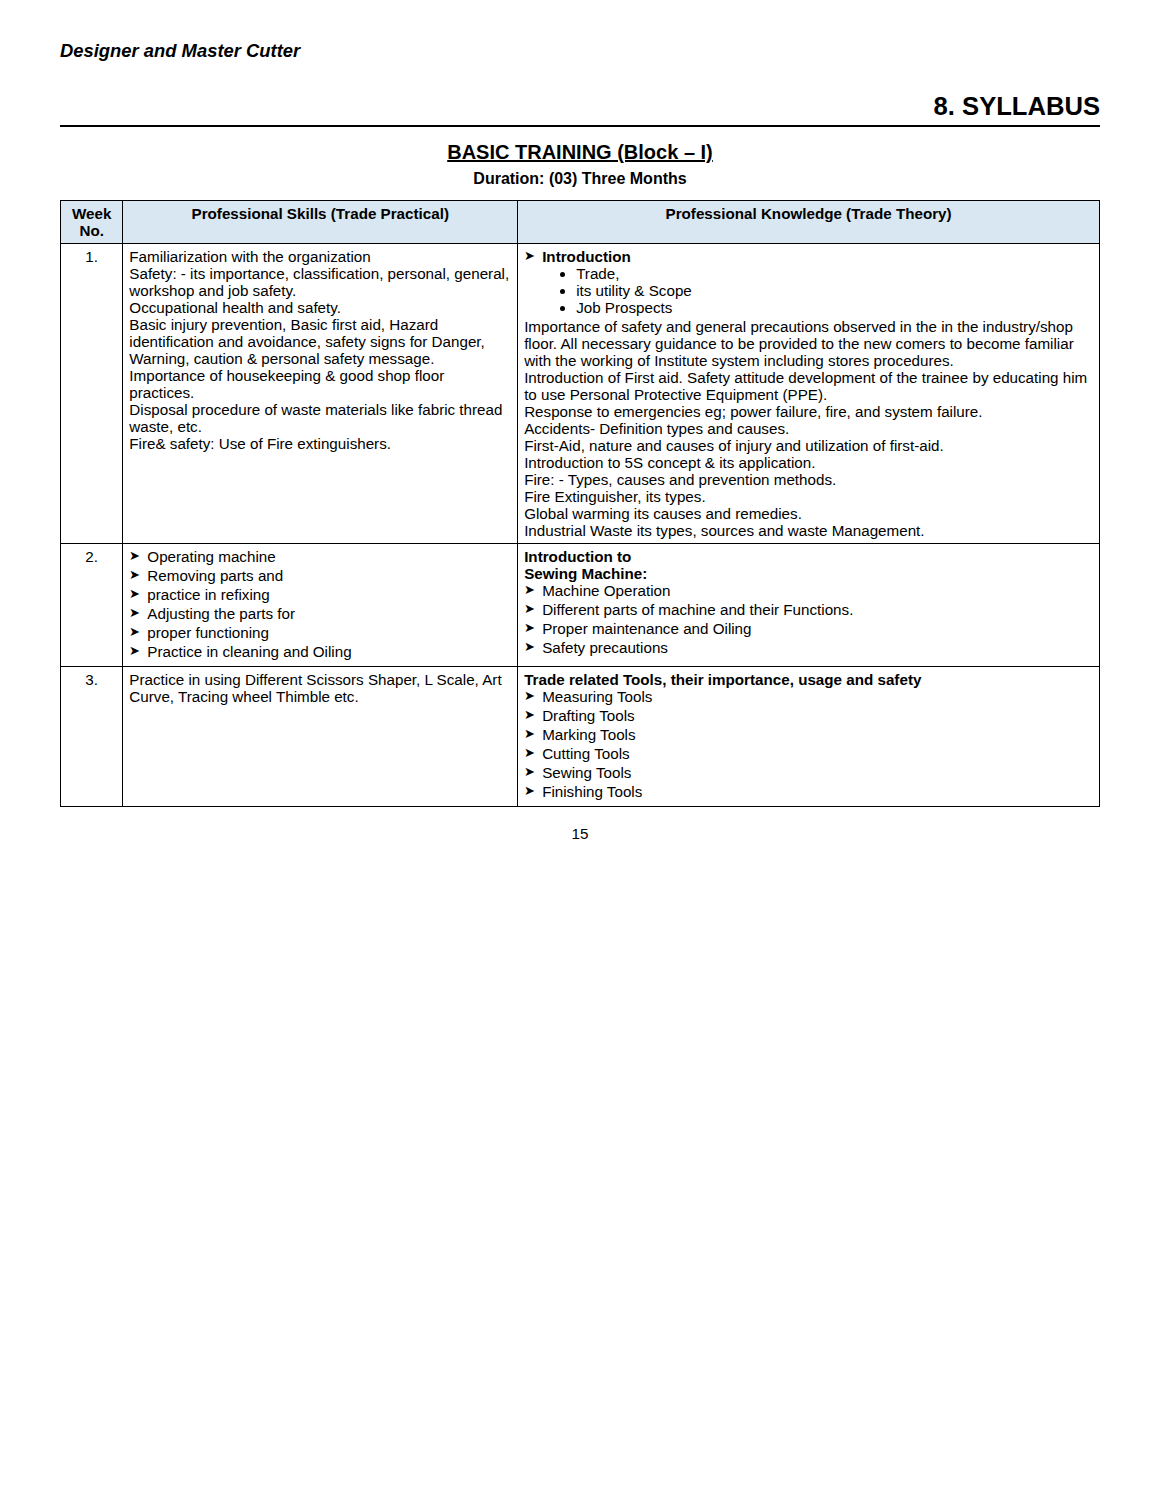Designer and Master Cutter
8. SYLLABUS
BASIC TRAINING (Block – I)
Duration: (03) Three Months
| Week No. | Professional Skills (Trade Practical) | Professional Knowledge (Trade Theory) |
| --- | --- | --- |
| 1. | Familiarization with the organization Safety: - its importance, classification, personal, general, workshop and job safety. Occupational health and safety. Basic injury prevention, Basic first aid, Hazard identification and avoidance, safety signs for Danger, Warning, caution & personal safety message. Importance of housekeeping & good shop floor practices. Disposal procedure of waste materials like fabric thread waste, etc. Fire& safety: Use of Fire extinguishers. | Introduction Trade, its utility & Scope Job Prospects Importance of safety and general precautions observed in the in the industry/shop floor. All necessary guidance to be provided to the new comers to become familiar with the working of Institute system including stores procedures. Introduction of First aid. Safety attitude development of the trainee by educating him to use Personal Protective Equipment (PPE). Response to emergencies eg; power failure, fire, and system failure. Accidents- Definition types and causes. First-Aid, nature and causes of injury and utilization of first-aid. Introduction to 5S concept & its application. Fire: - Types, causes and prevention methods. Fire Extinguisher, its types. Global warming its causes and remedies. Industrial Waste its types, sources and waste Management. |
| 2. | Operating machine Removing parts and practice in refixing Adjusting the parts for proper functioning Practice in cleaning and Oiling | Introduction to Sewing Machine: Machine Operation Different parts of machine and their Functions. Proper maintenance and Oiling Safety precautions |
| 3. | Practice in using Different Scissors Shaper, L Scale, Art Curve, Tracing wheel Thimble etc. | Trade related Tools, their importance, usage and safety Measuring Tools Drafting Tools Marking Tools Cutting Tools Sewing Tools Finishing Tools |
15